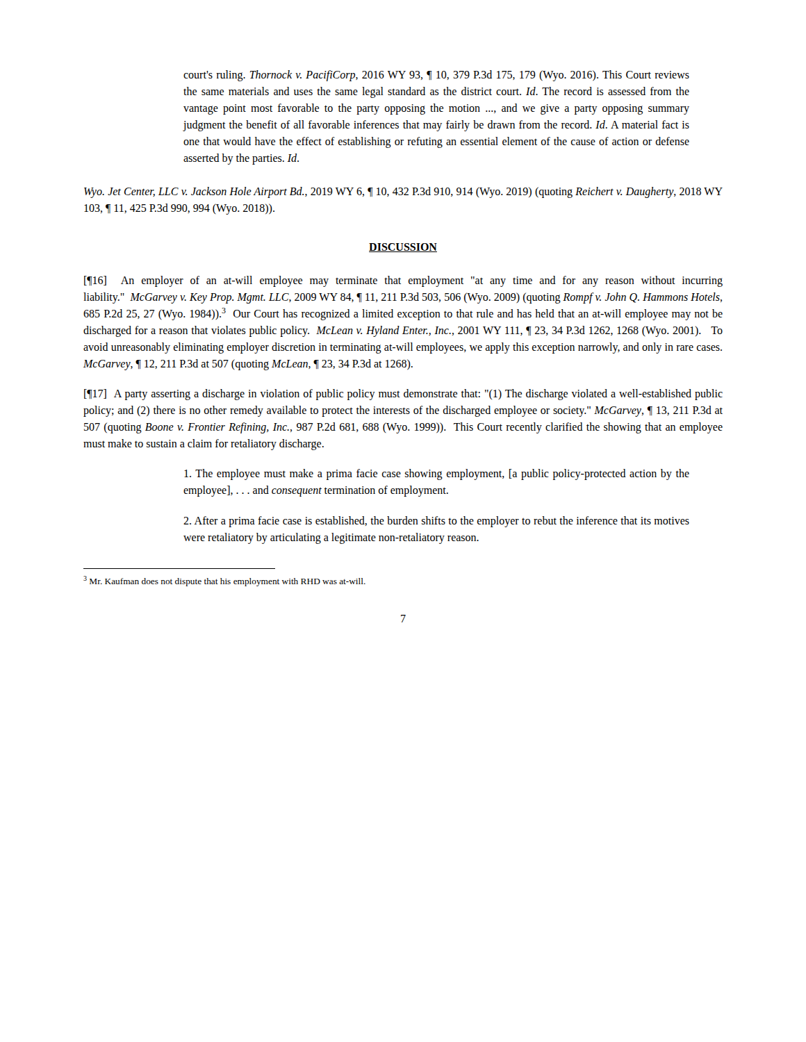court's ruling. Thornock v. PacifiCorp, 2016 WY 93, ¶ 10, 379 P.3d 175, 179 (Wyo. 2016). This Court reviews the same materials and uses the same legal standard as the district court. Id. The record is assessed from the vantage point most favorable to the party opposing the motion ..., and we give a party opposing summary judgment the benefit of all favorable inferences that may fairly be drawn from the record. Id. A material fact is one that would have the effect of establishing or refuting an essential element of the cause of action or defense asserted by the parties. Id.
Wyo. Jet Center, LLC v. Jackson Hole Airport Bd., 2019 WY 6, ¶ 10, 432 P.3d 910, 914 (Wyo. 2019) (quoting Reichert v. Daugherty, 2018 WY 103, ¶ 11, 425 P.3d 990, 994 (Wyo. 2018)).
DISCUSSION
[¶16] An employer of an at-will employee may terminate that employment "at any time and for any reason without incurring liability." McGarvey v. Key Prop. Mgmt. LLC, 2009 WY 84, ¶ 11, 211 P.3d 503, 506 (Wyo. 2009) (quoting Rompf v. John Q. Hammons Hotels, 685 P.2d 25, 27 (Wyo. 1984)).3 Our Court has recognized a limited exception to that rule and has held that an at-will employee may not be discharged for a reason that violates public policy. McLean v. Hyland Enter., Inc., 2001 WY 111, ¶ 23, 34 P.3d 1262, 1268 (Wyo. 2001). To avoid unreasonably eliminating employer discretion in terminating at-will employees, we apply this exception narrowly, and only in rare cases. McGarvey, ¶ 12, 211 P.3d at 507 (quoting McLean, ¶ 23, 34 P.3d at 1268).
[¶17] A party asserting a discharge in violation of public policy must demonstrate that: "(1) The discharge violated a well-established public policy; and (2) there is no other remedy available to protect the interests of the discharged employee or society." McGarvey, ¶ 13, 211 P.3d at 507 (quoting Boone v. Frontier Refining, Inc., 987 P.2d 681, 688 (Wyo. 1999)). This Court recently clarified the showing that an employee must make to sustain a claim for retaliatory discharge.
1. The employee must make a prima facie case showing employment, [a public policy-protected action by the employee], . . . and consequent termination of employment.
2. After a prima facie case is established, the burden shifts to the employer to rebut the inference that its motives were retaliatory by articulating a legitimate non-retaliatory reason.
3 Mr. Kaufman does not dispute that his employment with RHD was at-will.
7